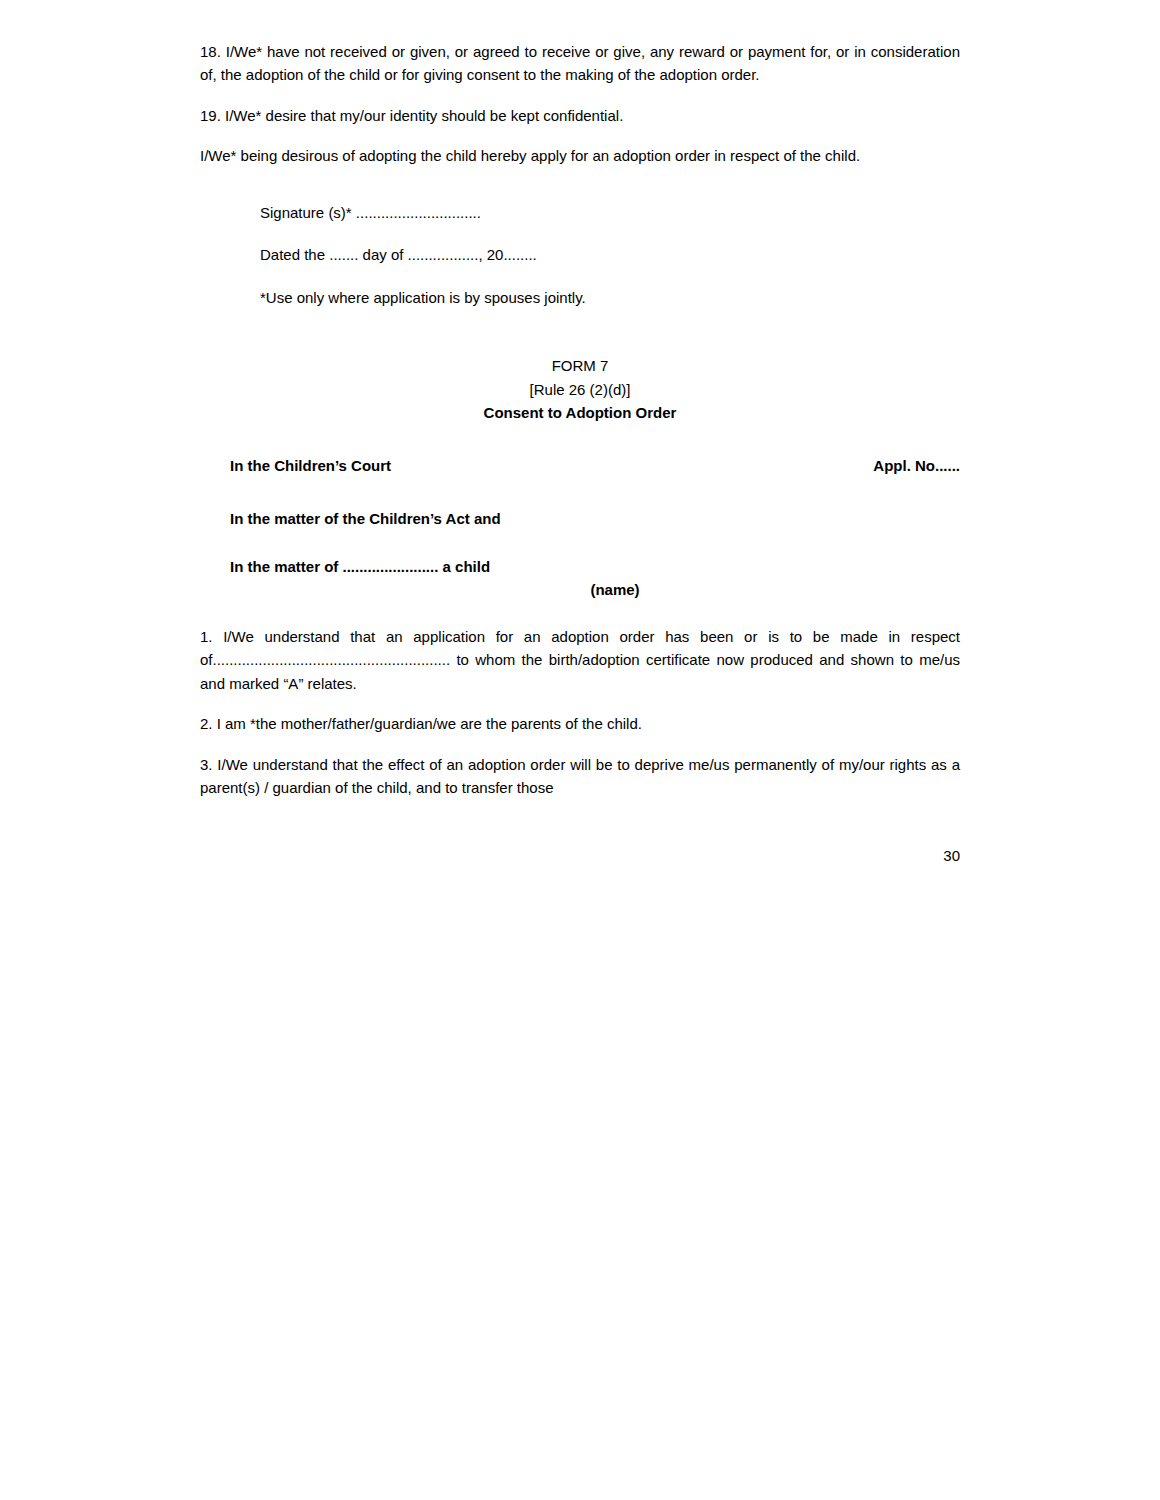18. I/We* have not received or given, or agreed to receive or give, any reward or payment for, or in consideration of, the adoption of the child or for giving consent to the making of the adoption order.
19. I/We* desire that my/our identity should be kept confidential.
I/We* being desirous of adopting the child hereby apply for an adoption order in respect of the child.
Signature (s)* ..............................
Dated the ....... day of ................., 20........
*Use only where application is by spouses jointly.
FORM 7
[Rule 26 (2)(d)]
Consent to Adoption Order
In the Children’s Court Appl. No......
In the matter of the Children’s Act and
In the matter of ....................... a child
(name)
1. I/We understand that an application for an adoption order has been or is to be made in respect of......................................................... to whom the birth/adoption certificate now produced and shown to me/us and marked “A” relates.
2. I am *the mother/father/guardian/we are the parents of the child.
3. I/We understand that the effect of an adoption order will be to deprive me/us permanently of my/our rights as a parent(s) / guardian of the child, and to transfer those
30